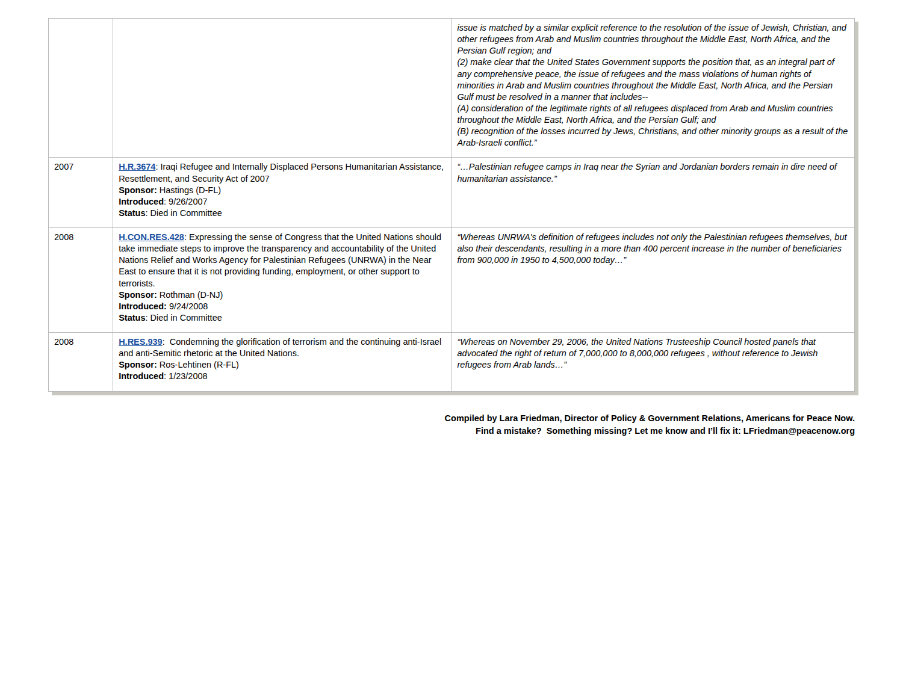| | | issue is matched by a similar explicit reference to the resolution of the issue of Jewish, Christian, and other refugees from Arab and Muslim countries throughout the Middle East, North Africa, and the Persian Gulf region; and (2) make clear that the United States Government supports the position that, as an integral part of any comprehensive peace, the issue of refugees and the mass violations of human rights of minorities in Arab and Muslim countries throughout the Middle East, North Africa, and the Persian Gulf must be resolved in a manner that includes-- (A) consideration of the legitimate rights of all refugees displaced from Arab and Muslim countries throughout the Middle East, North Africa, and the Persian Gulf; and (B) recognition of the losses incurred by Jews, Christians, and other minority groups as a result of the Arab-Israeli conflict.” |
| 2007 | H.R.3674 : Iraqi Refugee and Internally Displaced Persons Humanitarian Assistance, Resettlement, and Security Act of 2007 Sponsor: Hastings (D-FL) Introduced : 9/26/2007 Status : Died in Committee | “…Palestinian refugee camps in Iraq near the Syrian and Jordanian borders remain in dire need of humanitarian assistance.” |
| 2008 | H.CON.RES.428 : Expressing the sense of Congress that the United Nations should take immediate steps to improve the transparency and accountability of the United Nations Relief and Works Agency for Palestinian Refugees (UNRWA) in the Near East to ensure that it is not providing funding, employment, or other support to terrorists. Sponsor: Rothman (D-NJ) Introduced: 9/24/2008 Status : Died in Committee | “Whereas UNRWA's definition of refugees includes not only the Palestinian refugees themselves, but also their descendants, resulting in a more than 400 percent increase in the number of beneficiaries from 900,000 in 1950 to 4,500,000 today…” |
| 2008 | H.RES.939 : Condemning the glorification of terrorism and the continuing anti-Israel and anti-Semitic rhetoric at the United Nations. Sponsor: Ros-Lehtinen (R-FL) Introduced : 1/23/2008 | “Whereas on November 29, 2006, the United Nations Trusteeship Council hosted panels that advocated the right of return of 7,000,000 to 8,000,000 refugees , without reference to Jewish refugees from Arab lands…” |
Compiled by Lara Friedman, Director of Policy & Government Relations, Americans for Peace Now.
Find a mistake? Something missing? Let me know and I’ll fix it: LFriedman@peacenow.org